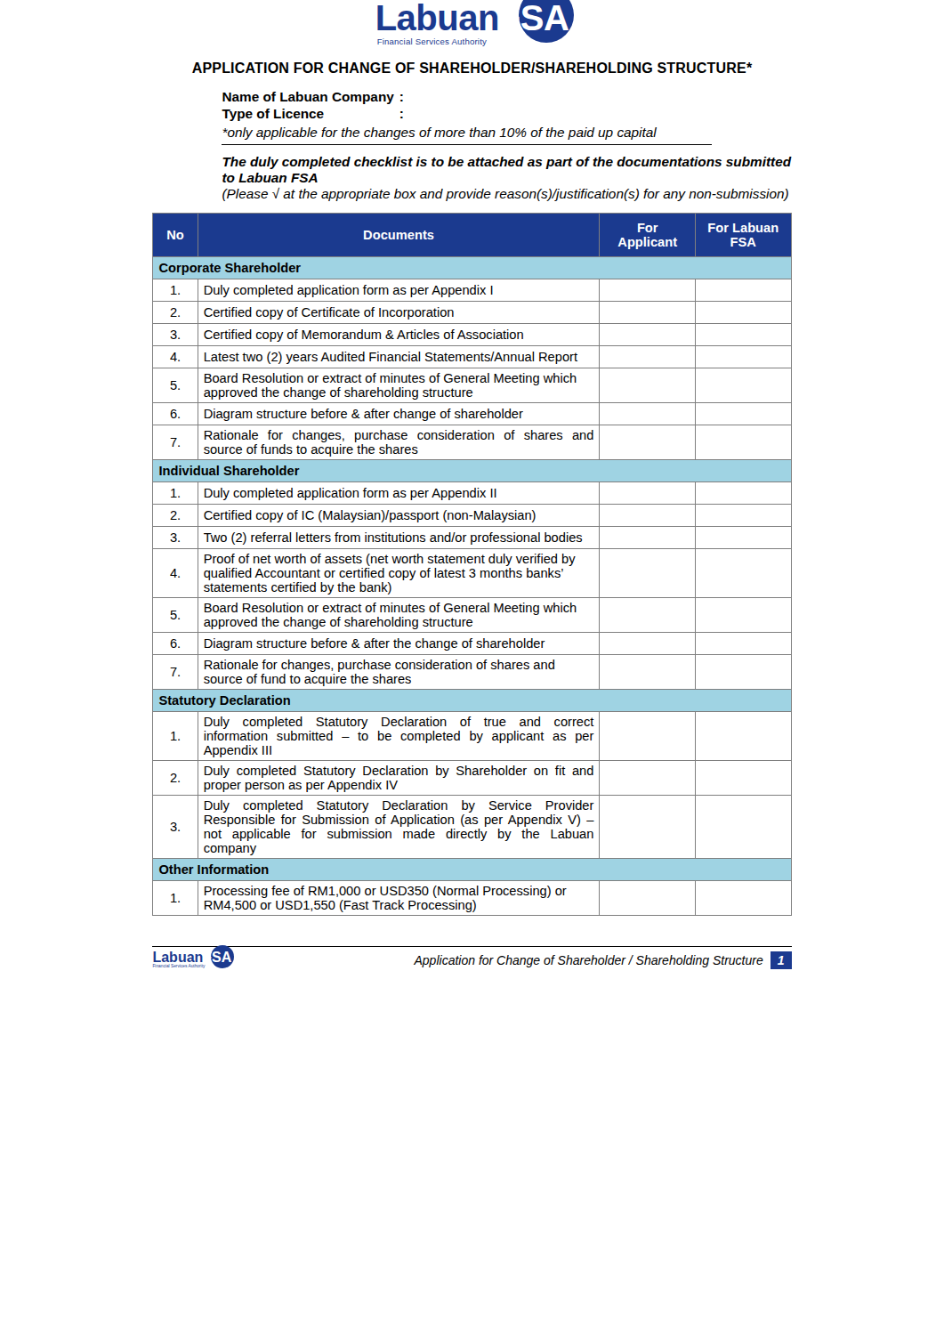LabuanFSA
Financial Services Authority
APPLICATION FOR CHANGE OF SHAREHOLDER/SHAREHOLDING STRUCTURE*
| Name of Labuan Company | : | |
| Type of Licence | : | |
*only applicable for the changes of more than 10% of the paid up capital
The duly completed checklist is to be attached as part of the documentations submitted
to Labuan FSA
(Please √ at the appropriate box and provide reason(s)/justification(s) for any non-submission)
| No | Documents | For Applicant | For Labuan FSA |
| --- | --- | --- | --- |
| Corporate Shareholder |
| 1. | Duly completed application form as per Appendix I | | |
| 2. | Certified copy of Certificate of Incorporation | | |
| 3. | Certified copy of Memorandum & Articles of Association | | |
| 4. | Latest two (2) years Audited Financial Statements/Annual Report | | |
| 5. | Board Resolution or extract of minutes of General Meeting which approved the change of shareholding structure | | |
| 6. | Diagram structure before & after change of shareholder | | |
| 7. | Rationale for changes, purchase consideration of shares and source of funds to acquire the shares | | |
| Individual Shareholder |
| 1. | Duly completed application form as per Appendix II | | |
| 2. | Certified copy of IC (Malaysian)/passport (non-Malaysian) | | |
| 3. | Two (2) referral letters from institutions and/or professional bodies | | |
| 4. | Proof of net worth of assets (net worth statement duly verified by qualified Accountant or certified copy of latest 3 months banks’ statements certified by the bank) | | |
| 5. | Board Resolution or extract of minutes of General Meeting which approved the change of shareholding structure | | |
| 6. | Diagram structure before & after the change of shareholder | | |
| 7. | Rationale for changes, purchase consideration of shares and source of fund to acquire the shares | | |
| Statutory Declaration |
| 1. | Duly completed Statutory Declaration of true and correct information submitted – to be completed by applicant as per Appendix III | | |
| 2. | Duly completed Statutory Declaration by Shareholder on fit and proper person as per Appendix IV | | |
| 3. | Duly completed Statutory Declaration by Service Provider Responsible for Submission of Application (as per Appendix V) – not applicable for submission made directly by the Labuan company | | |
| Other Information |
| 1. | Processing fee of RM1,000 or USD350 (Normal Processing) or RM4,500 or USD1,550 (Fast Track Processing) | | |
LabuanFSA
Financial Services Authority
Application for Change of Shareholder / Shareholding Structure 1